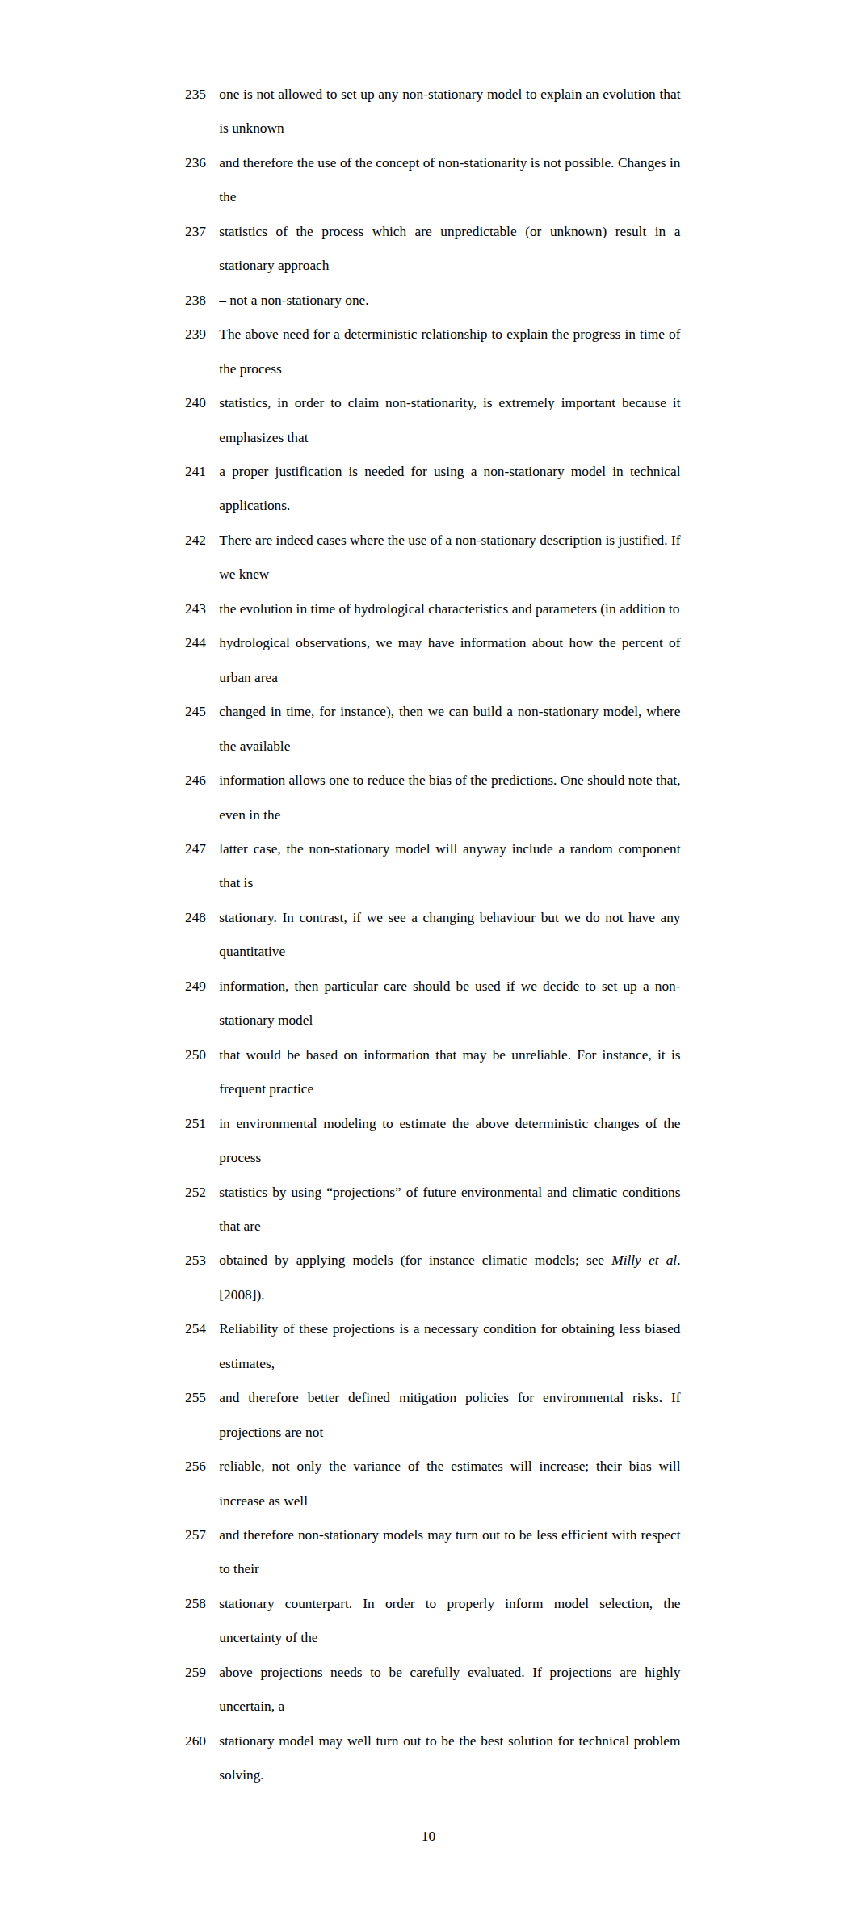one is not allowed to set up any non-stationary model to explain an evolution that is unknown
and therefore the use of the concept of non-stationarity is not possible. Changes in the
statistics of the process which are unpredictable (or unknown) result in a stationary approach
– not a non-stationary one.
The above need for a deterministic relationship to explain the progress in time of the process
statistics, in order to claim non-stationarity, is extremely important because it emphasizes that
a proper justification is needed for using a non-stationary model in technical applications.
There are indeed cases where the use of a non-stationary description is justified. If we knew
the evolution in time of hydrological characteristics and parameters (in addition to
hydrological observations, we may have information about how the percent of urban area
changed in time, for instance), then we can build a non-stationary model, where the available
information allows one to reduce the bias of the predictions. One should note that, even in the
latter case, the non-stationary model will anyway include a random component that is
stationary. In contrast, if we see a changing behaviour but we do not have any quantitative
information, then particular care should be used if we decide to set up a non-stationary model
that would be based on information that may be unreliable. For instance, it is frequent practice
in environmental modeling to estimate the above deterministic changes of the process
statistics by using “projections” of future environmental and climatic conditions that are
obtained by applying models (for instance climatic models; see Milly et al. [2008]).
Reliability of these projections is a necessary condition for obtaining less biased estimates,
and therefore better defined mitigation policies for environmental risks. If projections are not
reliable, not only the variance of the estimates will increase; their bias will increase as well
and therefore non-stationary models may turn out to be less efficient with respect to their
stationary counterpart. In order to properly inform model selection, the uncertainty of the
above projections needs to be carefully evaluated. If projections are highly uncertain, a
stationary model may well turn out to be the best solution for technical problem solving.
10